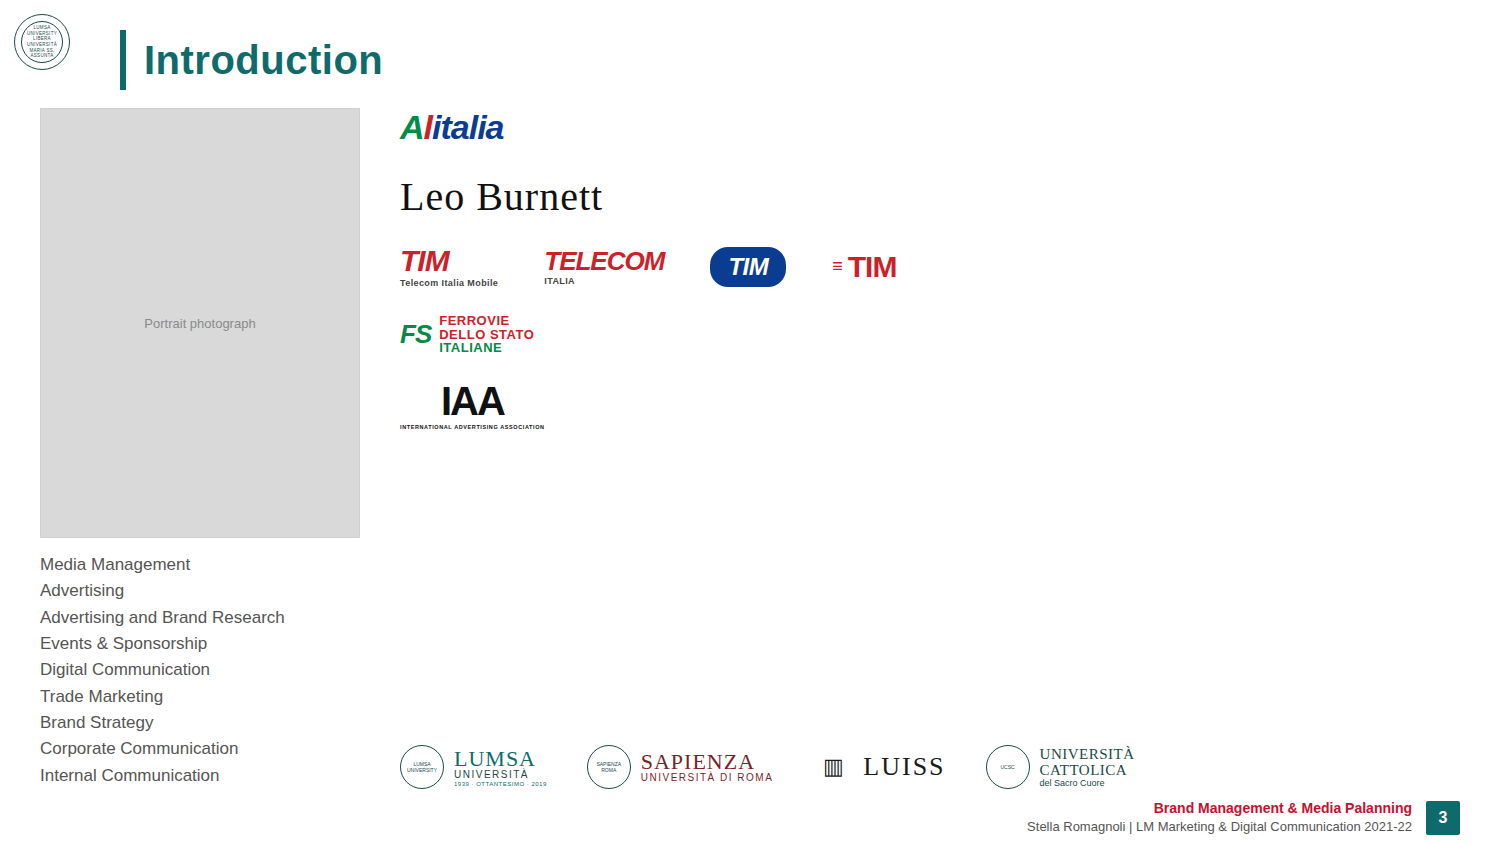LUMSA UNIVERSITY LIBERA UNIVERSITÀ MARIA SS. ASSUNTA
Introduction
Portrait photograph
Media Management
Advertising
Advertising and Brand Research
Events & Sponsorship
Digital Communication
Trade Marketing
Brand Strategy
Corporate Communication
Internal Communication
Alitalia
Leo Burnett
TIM Telecom Italia Mobile
TELECOM ITALIA
TIM
≡TIM
FS FERROVIE DELLO STATO ITALIANE
IAA INTERNATIONAL ADVERTISING ASSOCIATION
LUMSA
UNIVERSITY
LUMSA UNIVERSITÀ 1939 · OTTANTESIMO · 2019
SAPIENZA
ROMA
SAPIENZA UNIVERSITÀ DI ROMA
▥
LUISS
UCSC
UNIVERSITÀ CATTOLICA del Sacro Cuore
Brand Management & Media Palanning
Stella Romagnoli | LM Marketing & Digital Communication 2021-22
3